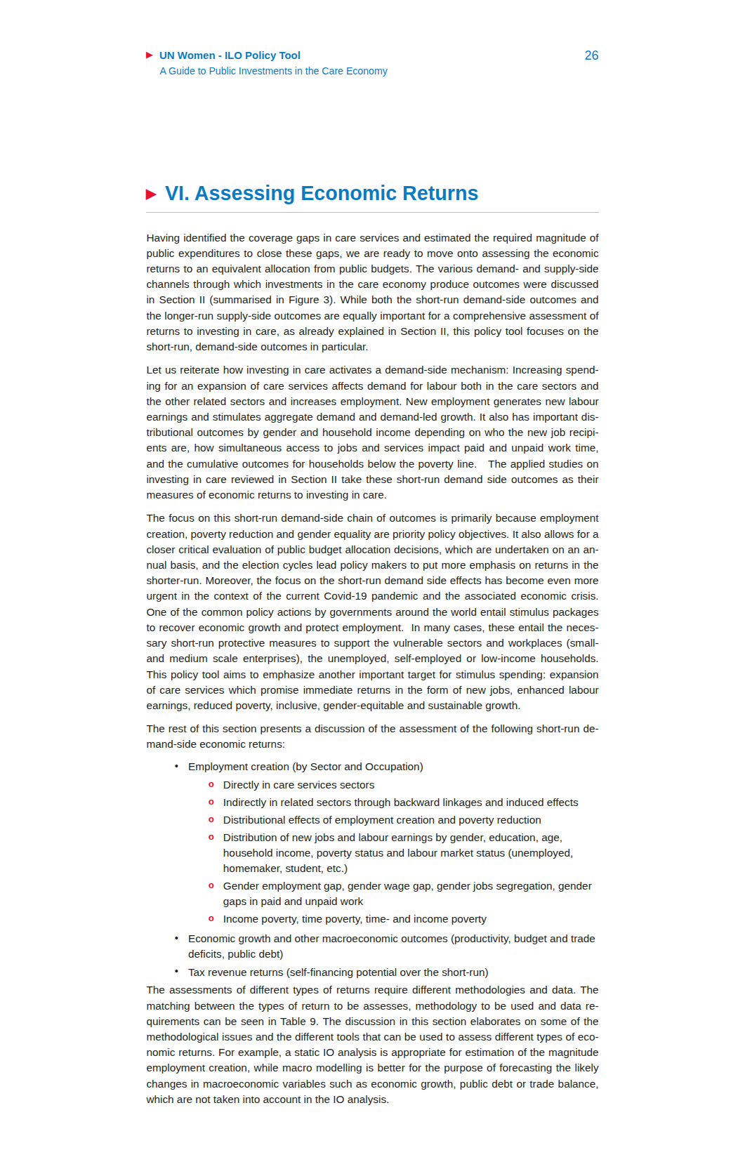▶
UN Women - ILO Policy Tool
A Guide to Public Investments in the Care Economy
26
▶VI. Assessing Economic Returns
Having identified the coverage gaps in care services and estimated the required magnitude of public expenditures to close these gaps, we are ready to move onto assessing the economic returns to an equivalent allocation from public budgets. The various demand- and supply-side channels through which investments in the care economy produce outcomes were discussed in Section II (summarised in Figure 3). While both the short-run demand-side outcomes and the longer-run supply-side outcomes are equally important for a comprehensive assessment of returns to investing in care, as already explained in Section II, this policy tool focuses on the short-run, demand-side outcomes in particular.
Let us reiterate how investing in care activates a demand-side mechanism: Increasing spending for an expansion of care services affects demand for labour both in the care sectors and the other related sectors and increases employment. New employment generates new labour earnings and stimulates aggregate demand and demand-led growth. It also has important distributional outcomes by gender and household income depending on who the new job recipients are, how simultaneous access to jobs and services impact paid and unpaid work time, and the cumulative outcomes for households below the poverty line. The applied studies on investing in care reviewed in Section II take these short-run demand side outcomes as their measures of economic returns to investing in care.
The focus on this short-run demand-side chain of outcomes is primarily because employment creation, poverty reduction and gender equality are priority policy objectives. It also allows for a closer critical evaluation of public budget allocation decisions, which are undertaken on an annual basis, and the election cycles lead policy makers to put more emphasis on returns in the shorter-run. Moreover, the focus on the short-run demand side effects has become even more urgent in the context of the current Covid-19 pandemic and the associated economic crisis. One of the common policy actions by governments around the world entail stimulus packages to recover economic growth and protect employment. In many cases, these entail the necessary short-run protective measures to support the vulnerable sectors and workplaces (small- and medium scale enterprises), the unemployed, self-employed or low-income households. This policy tool aims to emphasize another important target for stimulus spending: expansion of care services which promise immediate returns in the form of new jobs, enhanced labour earnings, reduced poverty, inclusive, gender-equitable and sustainable growth.
The rest of this section presents a discussion of the assessment of the following short-run demand-side economic returns:
Employment creation (by Sector and Occupation)
Directly in care services sectors
Indirectly in related sectors through backward linkages and induced effects
Distributional effects of employment creation and poverty reduction
Distribution of new jobs and labour earnings by gender, education, age, household income, poverty status and labour market status (unemployed, homemaker, student, etc.)
Gender employment gap, gender wage gap, gender jobs segregation, gender gaps in paid and unpaid work
Income poverty, time poverty, time- and income poverty
Economic growth and other macroeconomic outcomes (productivity, budget and trade deficits, public debt)
Tax revenue returns (self-financing potential over the short-run)
The assessments of different types of returns require different methodologies and data. The matching between the types of return to be assesses, methodology to be used and data requirements can be seen in Table 9. The discussion in this section elaborates on some of the methodological issues and the different tools that can be used to assess different types of economic returns. For example, a static IO analysis is appropriate for estimation of the magnitude employment creation, while macro modelling is better for the purpose of forecasting the likely changes in macroeconomic variables such as economic growth, public debt or trade balance, which are not taken into account in the IO analysis.